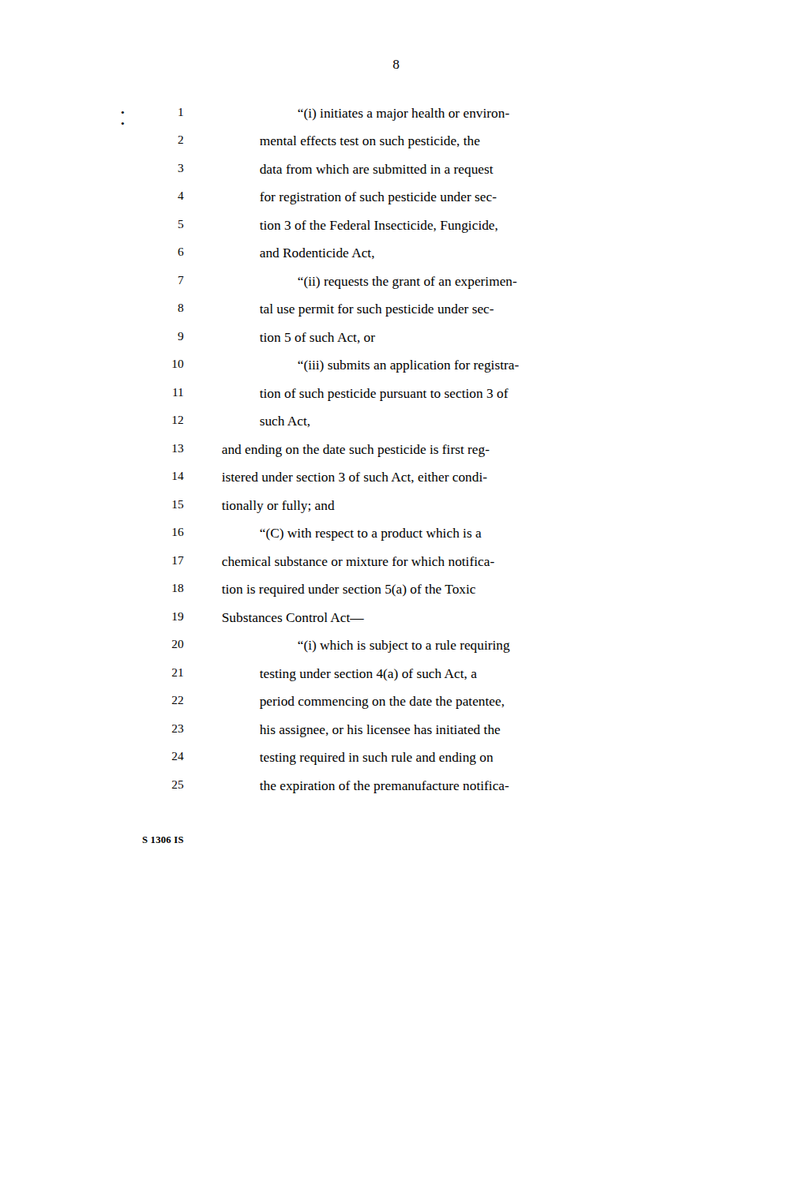8
•
•
| 1 | “(i) initiates a major health or environ- |
| 2 | mental effects test on such pesticide, the |
| 3 | data from which are submitted in a request |
| 4 | for registration of such pesticide under sec- |
| 5 | tion 3 of the Federal Insecticide, Fungicide, |
| 6 | and Rodenticide Act, |
| 7 | “(ii) requests the grant of an experimen- |
| 8 | tal use permit for such pesticide under sec- |
| 9 | tion 5 of such Act, or |
| 10 | “(iii) submits an application for registra- |
| 11 | tion of such pesticide pursuant to section 3 of |
| 12 | such Act, |
| 13 | and ending on the date such pesticide is first reg- |
| 14 | istered under section 3 of such Act, either condi- |
| 15 | tionally or fully; and |
| 16 | “(C) with respect to a product which is a |
| 17 | chemical substance or mixture for which notifica- |
| 18 | tion is required under section 5(a) of the Toxic |
| 19 | Substances Control Act— |
| 20 | “(i) which is subject to a rule requiring |
| 21 | testing under section 4(a) of such Act, a |
| 22 | period commencing on the date the patentee, |
| 23 | his assignee, or his licensee has initiated the |
| 24 | testing required in such rule and ending on |
| 25 | the expiration of the premanufacture notifica- |
S 1306 IS